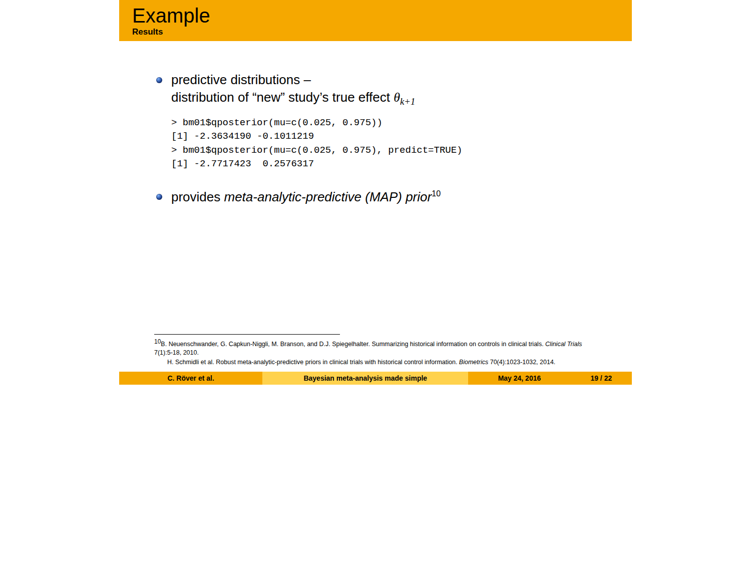Example
Results
predictive distributions –
distribution of “new” study’s true effect θk+1
> bm01$qposterior(mu=c(0.025, 0.975))
[1] -2.3634190 -0.1011219
> bm01$qposterior(mu=c(0.025, 0.975), predict=TRUE)
[1] -2.7717423  0.2576317
provides meta-analytic-predictive (MAP) prior10
10 B. Neuenschwander, G. Capkun-Niggli, M. Branson, and D.J. Spiegelhalter. Summarizing historical information on controls in clinical trials. Clinical Trials 7(1):5-18, 2010.
H. Schmidli et al. Robust meta-analytic-predictive priors in clinical trials with historical control information. Biometrics 70(4):1023-1032, 2014.
C. Röver et al.
Bayesian meta-analysis made simple
May 24, 2016
19 / 22